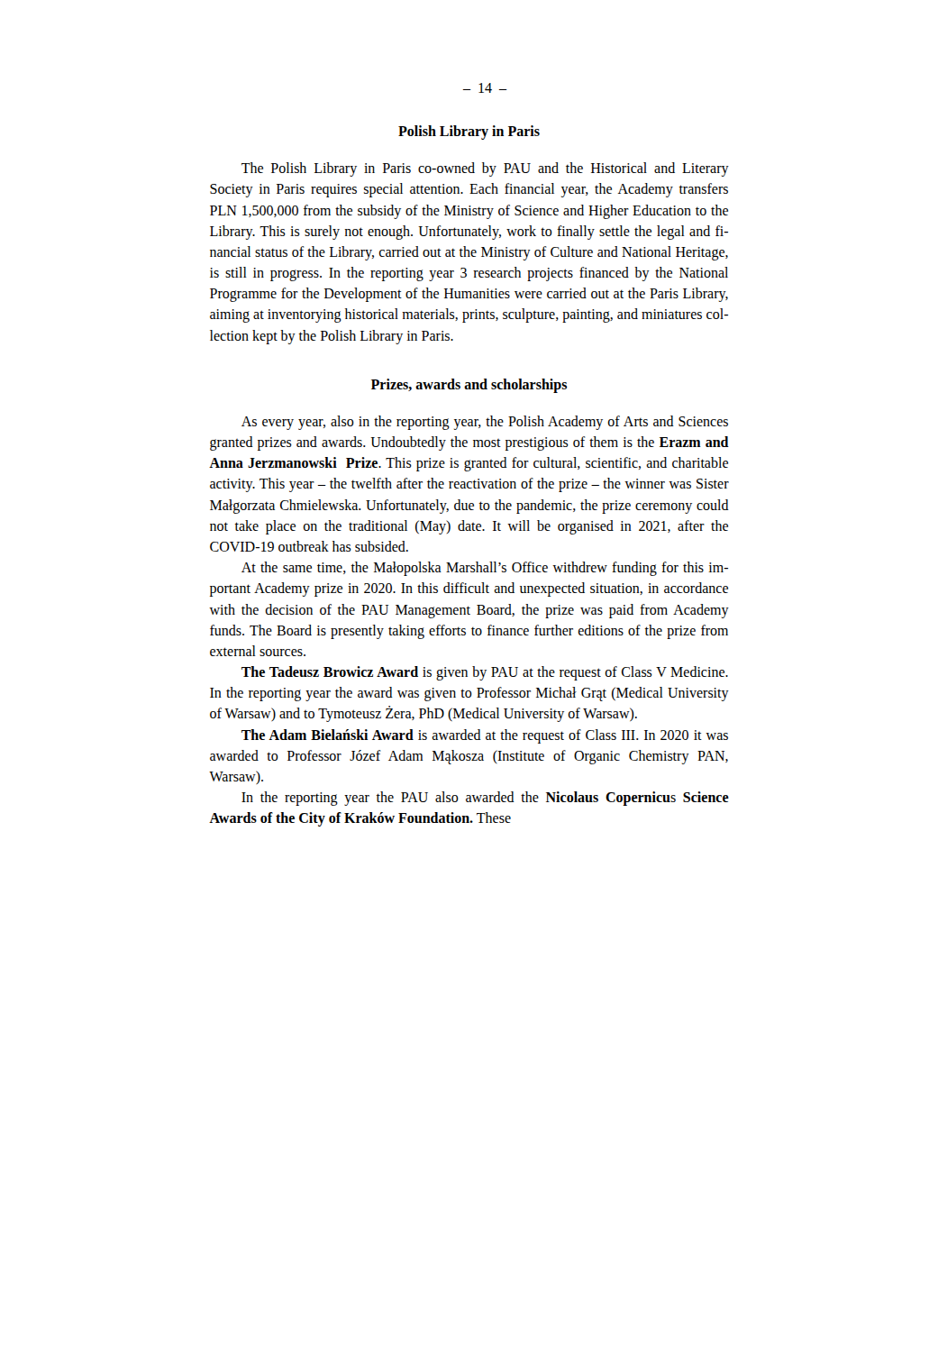– 14 –
Polish Library in Paris
The Polish Library in Paris co-owned by PAU and the Historical and Literary Society in Paris requires special attention. Each financial year, the Academy transfers PLN 1,500,000 from the subsidy of the Ministry of Science and Higher Education to the Library. This is surely not enough. Unfortunately, work to finally settle the legal and financial status of the Library, carried out at the Ministry of Culture and National Heritage, is still in progress. In the reporting year 3 research projects financed by the National Programme for the Development of the Humanities were carried out at the Paris Library, aiming at inventorying historical materials, prints, sculpture, painting, and miniatures collection kept by the Polish Library in Paris.
Prizes, awards and scholarships
As every year, also in the reporting year, the Polish Academy of Arts and Sciences granted prizes and awards. Undoubtedly the most prestigious of them is the Erazm and Anna Jerzmanowski Prize. This prize is granted for cultural, scientific, and charitable activity. This year – the twelfth after the reactivation of the prize – the winner was Sister Małgorzata Chmielewska. Unfortunately, due to the pandemic, the prize ceremony could not take place on the traditional (May) date. It will be organised in 2021, after the COVID-19 outbreak has subsided.
At the same time, the Małopolska Marshall’s Office withdrew funding for this important Academy prize in 2020. In this difficult and unexpected situation, in accordance with the decision of the PAU Management Board, the prize was paid from Academy funds. The Board is presently taking efforts to finance further editions of the prize from external sources.
The Tadeusz Browicz Award is given by PAU at the request of Class V Medicine. In the reporting year the award was given to Professor Michał Grąt (Medical University of Warsaw) and to Tymoteusz Żera, PhD (Medical University of Warsaw).
The Adam Bielański Award is awarded at the request of Class III. In 2020 it was awarded to Professor Józef Adam Mąkosza (Institute of Organic Chemistry PAN, Warsaw).
In the reporting year the PAU also awarded the Nicolaus Copernicus Science Awards of the City of Kraków Foundation. These